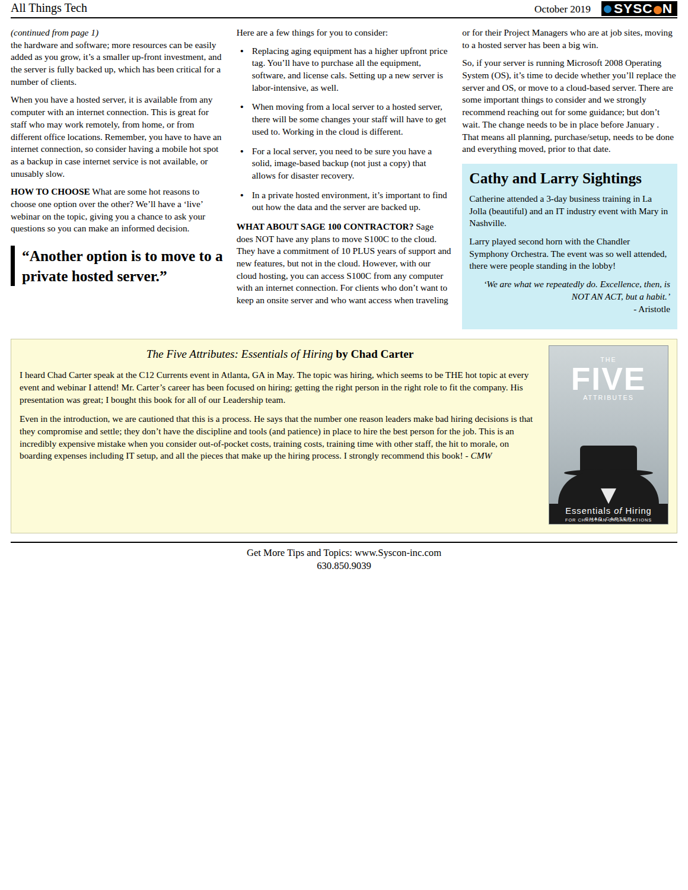All Things Tech
October 2019
SYSC N
(continued from page 1)
the hardware and software; more resources can be easily added as you grow, it’s a smaller up-front investment, and the server is fully backed up, which has been critical for a number of clients.
When you have a hosted server, it is available from any computer with an internet connection. This is great for staff who may work remotely, from home, or from different office locations. Remember, you have to have an internet connection, so consider having a mobile hot spot as a backup in case internet service is not available, or unusably slow.
HOW TO CHOOSE What are some hot reasons to choose one option over the other? We’ll have a ‘live’ webinar on the topic, giving you a chance to ask your questions so you can make an informed decision.
“Another option is to move to a private hosted server.”
Here are a few things for you to consider:
Replacing aging equipment has a higher upfront price tag. You’ll have to purchase all the equipment, software, and license cals. Setting up a new server is labor-intensive, as well.
When moving from a local server to a hosted server, there will be some changes your staff will have to get used to. Working in the cloud is different.
For a local server, you need to be sure you have a solid, image-based backup (not just a copy) that allows for disaster recovery.
In a private hosted environment, it’s important to find out how the data and the server are backed up.
WHAT ABOUT SAGE 100 CONTRACTOR? Sage does NOT have any plans to move S100C to the cloud. They have a commitment of 10 PLUS years of support and new features, but not in the cloud. However, with our cloud hosting, you can access S100C from any computer with an internet connection. For clients who don’t want to keep an onsite server and who want access when traveling
or for their Project Managers who are at job sites, moving to a hosted server has been a big win.
So, if your server is running Microsoft 2008 Operating System (OS), it’s time to decide whether you’ll replace the server and OS, or move to a cloud-based server. There are some important things to consider and we strongly recommend reaching out for some guidance; but don’t wait. The change needs to be in place before January . That means all planning, purchase/setup, needs to be done and everything moved, prior to that date.
Cathy and Larry Sightings
Catherine attended a 3-day business training in La Jolla (beautiful) and an IT industry event with Mary in Nashville.
Larry played second horn with the Chandler Symphony Orchestra. The event was so well attended, there were people standing in the lobby!
‘We are what we repeatedly do. Excellence, then, is NOT AN ACT, but a habit.’- Aristotle
The Five Attributes: Essentials of Hiring by Chad Carter
I heard Chad Carter speak at the C12 Currents event in Atlanta, GA in May. The topic was hiring, which seems to be THE hot topic at every event and webinar I attend! Mr. Carter’s career has been focused on hiring; getting the right person in the right role to fit the company. His presentation was great; I bought this book for all of our Leadership team.
Even in the introduction, we are cautioned that this is a process. He says that the number one reason leaders make bad hiring decisions is that they compromise and settle; they don’t have the discipline and tools (and patience) in place to hire the best person for the job. This is an incredibly expensive mistake when you consider out-of-pocket costs, training costs, training time with other staff, the hit to morale, on boarding expenses including IT setup, and all the pieces that make up the hiring process. I strongly recommend this book! - CMW
THE
FIVE
ATTRIBUTES
Essentials of Hiring
FOR CHRISTIAN ORGANIZATIONS
CHAD CARTER
Get More Tips and Topics: www.Syscon-inc.com
630.850.9039